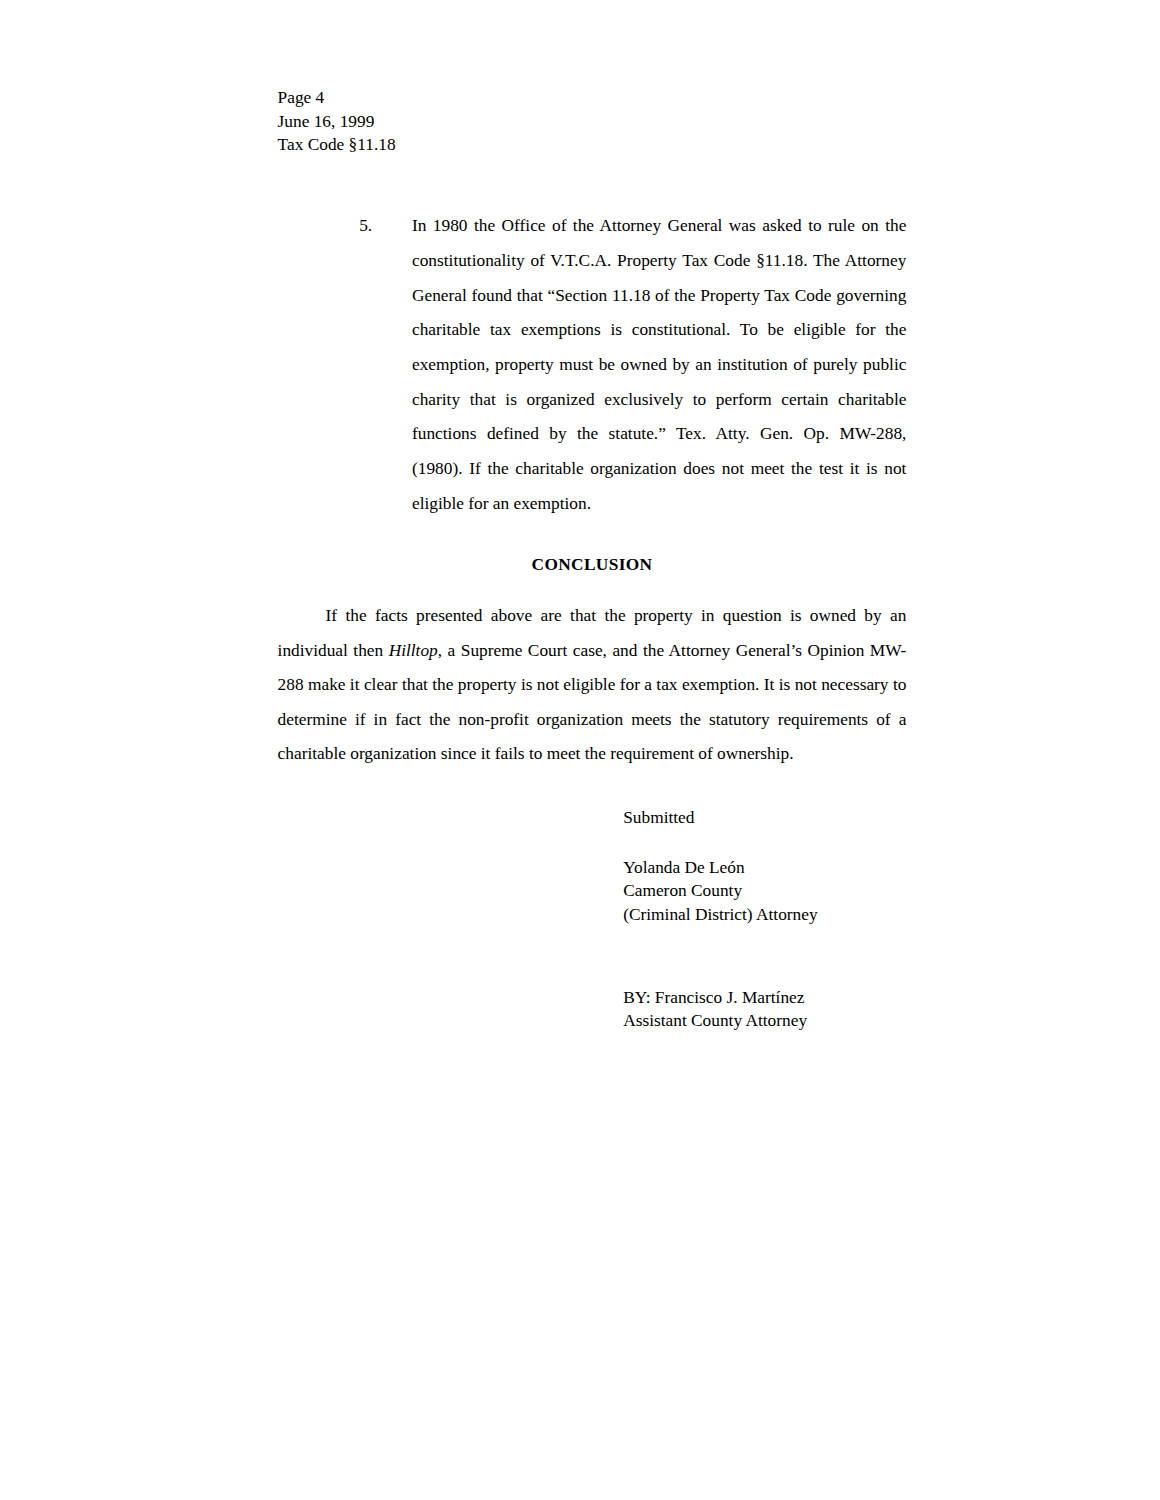Page 4
June 16, 1999
Tax Code §11.18
5.
In 1980 the Office of the Attorney General was asked to rule on the constitutionality of V.T.C.A. Property Tax Code §11.18. The Attorney General found that “Section 11.18 of the Property Tax Code governing charitable tax exemptions is constitutional. To be eligible for the exemption, property must be owned by an institution of purely public charity that is organized exclusively to perform certain charitable functions defined by the statute.” Tex. Atty. Gen. Op. MW-288, (1980). If the charitable organization does not meet the test it is not eligible for an exemption.
CONCLUSION
If the facts presented above are that the property in question is owned by an individual then Hilltop, a Supreme Court case, and the Attorney General’s Opinion MW-288 make it clear that the property is not eligible for a tax exemption. It is not necessary to determine if in fact the non-profit organization meets the statutory requirements of a charitable organization since it fails to meet the requirement of ownership.
Submitted
Yolanda De León
Cameron County
(Criminal District) Attorney
BY: Francisco J. Martínez
Assistant County Attorney